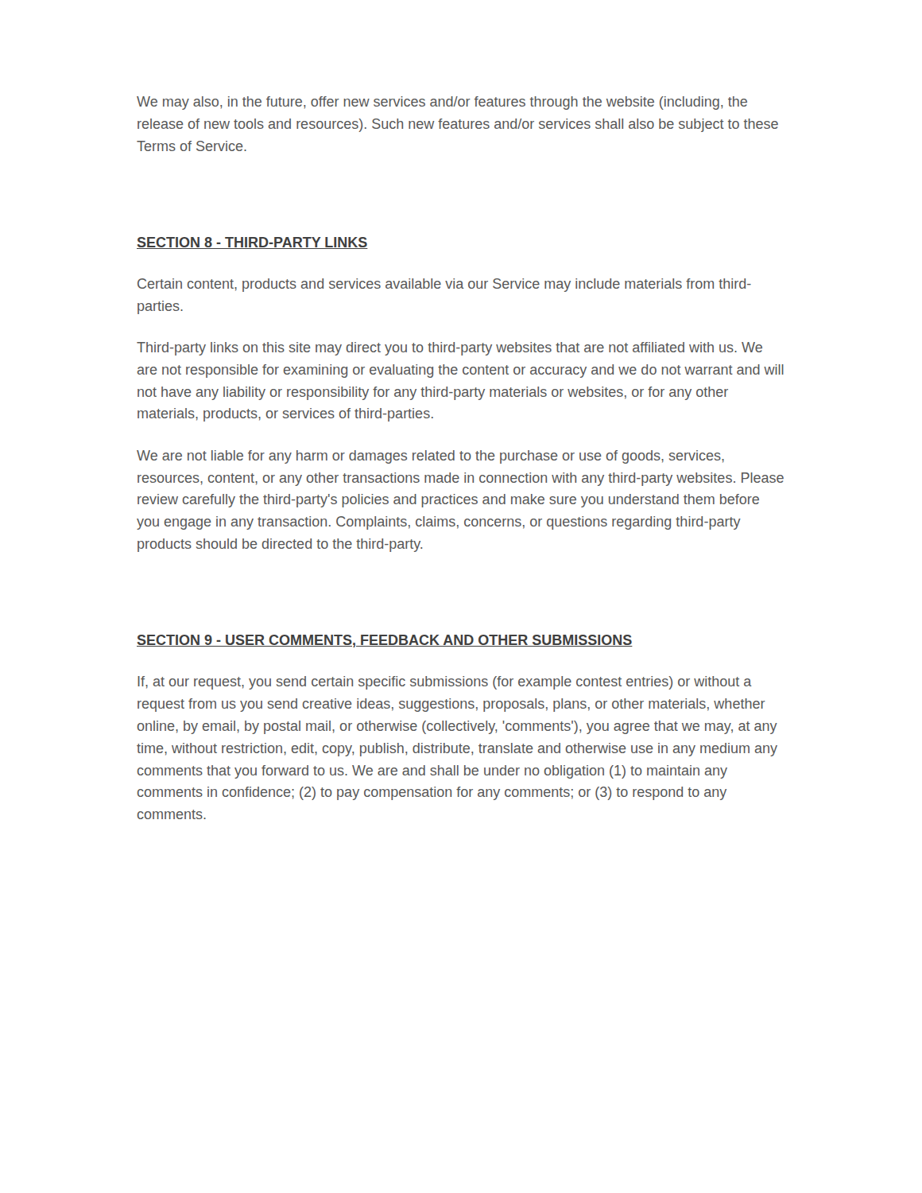We may also, in the future, offer new services and/or features through the website (including, the release of new tools and resources). Such new features and/or services shall also be subject to these Terms of Service.
SECTION 8 - THIRD-PARTY LINKS
Certain content, products and services available via our Service may include materials from third-parties.
Third-party links on this site may direct you to third-party websites that are not affiliated with us. We are not responsible for examining or evaluating the content or accuracy and we do not warrant and will not have any liability or responsibility for any third-party materials or websites, or for any other materials, products, or services of third-parties.
We are not liable for any harm or damages related to the purchase or use of goods, services, resources, content, or any other transactions made in connection with any third-party websites. Please review carefully the third-party's policies and practices and make sure you understand them before you engage in any transaction. Complaints, claims, concerns, or questions regarding third-party products should be directed to the third-party.
SECTION 9 - USER COMMENTS, FEEDBACK AND OTHER SUBMISSIONS
If, at our request, you send certain specific submissions (for example contest entries) or without a request from us you send creative ideas, suggestions, proposals, plans, or other materials, whether online, by email, by postal mail, or otherwise (collectively, 'comments'), you agree that we may, at any time, without restriction, edit, copy, publish, distribute, translate and otherwise use in any medium any comments that you forward to us. We are and shall be under no obligation (1) to maintain any comments in confidence; (2) to pay compensation for any comments; or (3) to respond to any comments.